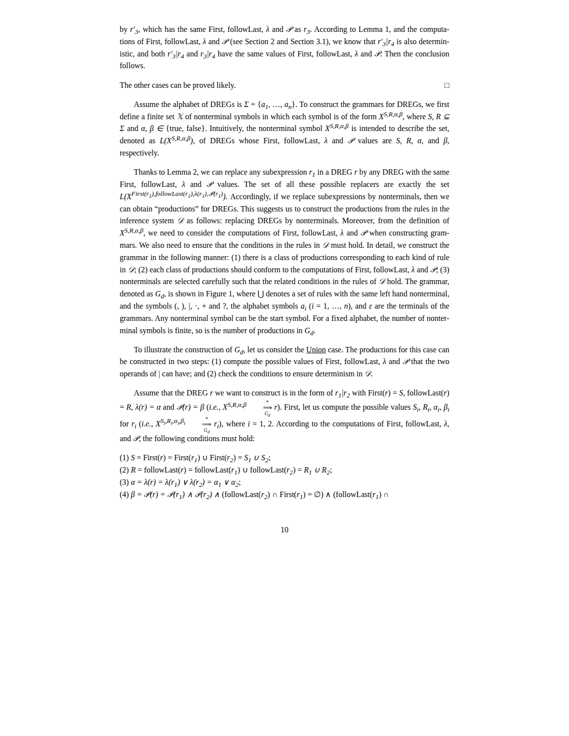by r′3, which has the same First, followLast, λ and 𝒫 as r3. According to Lemma 1, and the computations of First, followLast, λ and 𝒫 (see Section 2 and Section 3.1), we know that r′3|r4 is also deterministic, and both r′3|r4 and r3|r4 have the same values of First, followLast, λ and 𝒫. Then the conclusion follows.
The other cases can be proved likely. □
Assume the alphabet of DREGs is Σ = {a1, …, an}. To construct the grammars for DREGs, we first define a finite set 𝕏 of nonterminal symbols in which each symbol is of the form XS,R,α,β, where S, R ⊆ Σ and α, β ∈ {true, false}. Intuitively, the nonterminal symbol XS,R,α,β is intended to describe the set, denoted as L(XS,R,α,β), of DREGs whose First, followLast, λ and 𝒫 values are S, R, α, and β, respectively.
Thanks to Lemma 2, we can replace any subexpression r1 in a DREG r by any DREG with the same First, followLast, λ and 𝒫 values. The set of all these possible replacers are exactly the set L(XFirst(r1),followLast(r1),λ(r1),𝒫(r1)). Accordingly, if we replace subexpressions by nonterminals, then we can obtain “productions” for DREGs. This suggests us to construct the productions from the rules in the inference system 𝒟 as follows: replacing DREGs by nonterminals. Moreover, from the definition of XS,R,α,β, we need to consider the computations of First, followLast, λ and 𝒫 when constructing grammars. We also need to ensure that the conditions in the rules in 𝒟 must hold. In detail, we construct the grammar in the following manner: (1) there is a class of productions corresponding to each kind of rule in 𝒟; (2) each class of productions should conform to the computations of First, followLast, λ and 𝒫; (3) nonterminals are selected carefully such that the related conditions in the rules of 𝒟 hold. The grammar, denoted as Gd, is shown in Figure 1, where ⋃ denotes a set of rules with the same left hand nonterminal, and the symbols (, ), |, ·, + and ?, the alphabet symbols ai (i = 1, …, n), and ε are the terminals of the grammars. Any nonterminal symbol can be the start symbol. For a fixed alphabet, the number of nonterminal symbols is finite, so is the number of productions in Gd.
To illustrate the construction of Gd, let us consider the Union case. The productions for this case can be constructed in two steps: (1) compute the possible values of First, followLast, λ and 𝒫 that the two operands of | can have; and (2) check the conditions to ensure determinism in 𝒟.
Assume that the DREG r we want to construct is in the form of r1|r2 with First(r) = S, followLast(r) = R, λ(r) = α and 𝒫(r) = β (i.e., XS,R,α,β *⟹Gd r). First, let us compute the possible values Si, Ri, αi, βi for ri (i.e., XSi,Ri,αi,βi *⟹Gd ri), where i = 1, 2. According to the computations of First, followLast, λ, and 𝒫, the following conditions must hold:
(1) S = First(r) = First(r1) ∪ First(r2) = S1 ∪ S2;
(2) R = followLast(r) = followLast(r1) ∪ followLast(r2) = R1 ∪ R2;
(3) α = λ(r) = λ(r1) ∨ λ(r2) = α1 ∨ α2;
(4) β = 𝒫(r) = 𝒫(r1) ∧ 𝒫(r2) ∧ (followLast(r2) ∩ First(r1) = ∅) ∧ (followLast(r1) ∩
10